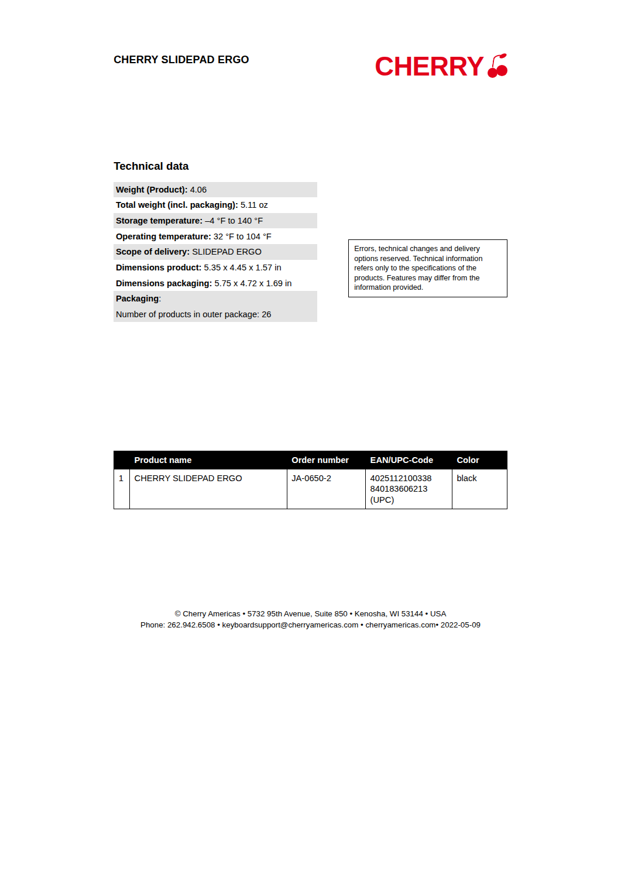CHERRY
CHERRY SLIDEPAD ERGO
Technical data
| Weight (Product): 4.06 |
| Total weight (incl. packaging): 5.11 oz |
| Storage temperature: –4 °F to 140 °F |
| Operating temperature: 32 °F to 104 °F |
| Scope of delivery: SLIDEPAD ERGO |
| Dimensions product: 5.35 x 4.45 x 1.57 in |
| Dimensions packaging: 5.75 x 4.72 x 1.69 in |
| Packaging : |
| Number of products in outer package: 26 |
Errors, technical changes and delivery options reserved. Technical information refers only to the specifications of the products. Features may differ from the information provided.
| | Product name | Order number | EAN/UPC-Code | Color |
| --- | --- | --- | --- | --- |
| 1 | CHERRY SLIDEPAD ERGO | JA-0650-2 | 4025112100338 840183606213 (UPC) | black |
© Cherry Americas • 5732 95th Avenue, Suite 850 • Kenosha, WI 53144 • USA
Phone: 262.942.6508 • keyboardsupport@cherryamericas.com • cherryamericas.com• 2022-05-09